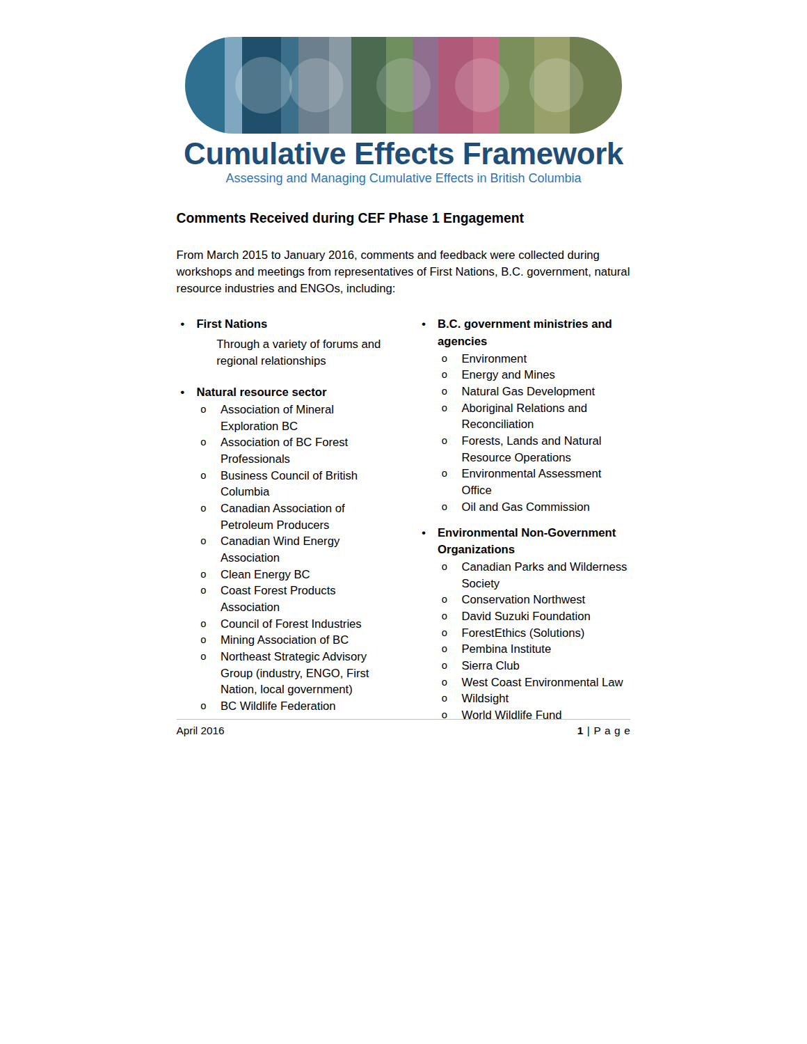Cumulative Effects Framework
Assessing and Managing Cumulative Effects in British Columbia
Comments Received during CEF Phase 1 Engagement
From March 2015 to January 2016, comments and feedback were collected during workshops and meetings from representatives of First Nations, B.C. government, natural resource industries and ENGOs, including:
First Nations
Through a variety of forums and regional relationships
Natural resource sector
Association of Mineral Exploration BC
Association of BC Forest Professionals
Business Council of British Columbia
Canadian Association of Petroleum Producers
Canadian Wind Energy Association
Clean Energy BC
Coast Forest Products Association
Council of Forest Industries
Mining Association of BC
Northeast Strategic Advisory Group (industry, ENGO, First Nation, local government)
BC Wildlife Federation
B.C. government ministries and agencies
Environment
Energy and Mines
Natural Gas Development
Aboriginal Relations and Reconciliation
Forests, Lands and Natural Resource Operations
Environmental Assessment Office
Oil and Gas Commission
Environmental Non-Government Organizations
Canadian Parks and Wilderness Society
Conservation Northwest
David Suzuki Foundation
ForestEthics (Solutions)
Pembina Institute
Sierra Club
West Coast Environmental Law
Wildsight
World Wildlife Fund
April 2016
1 | P a g e